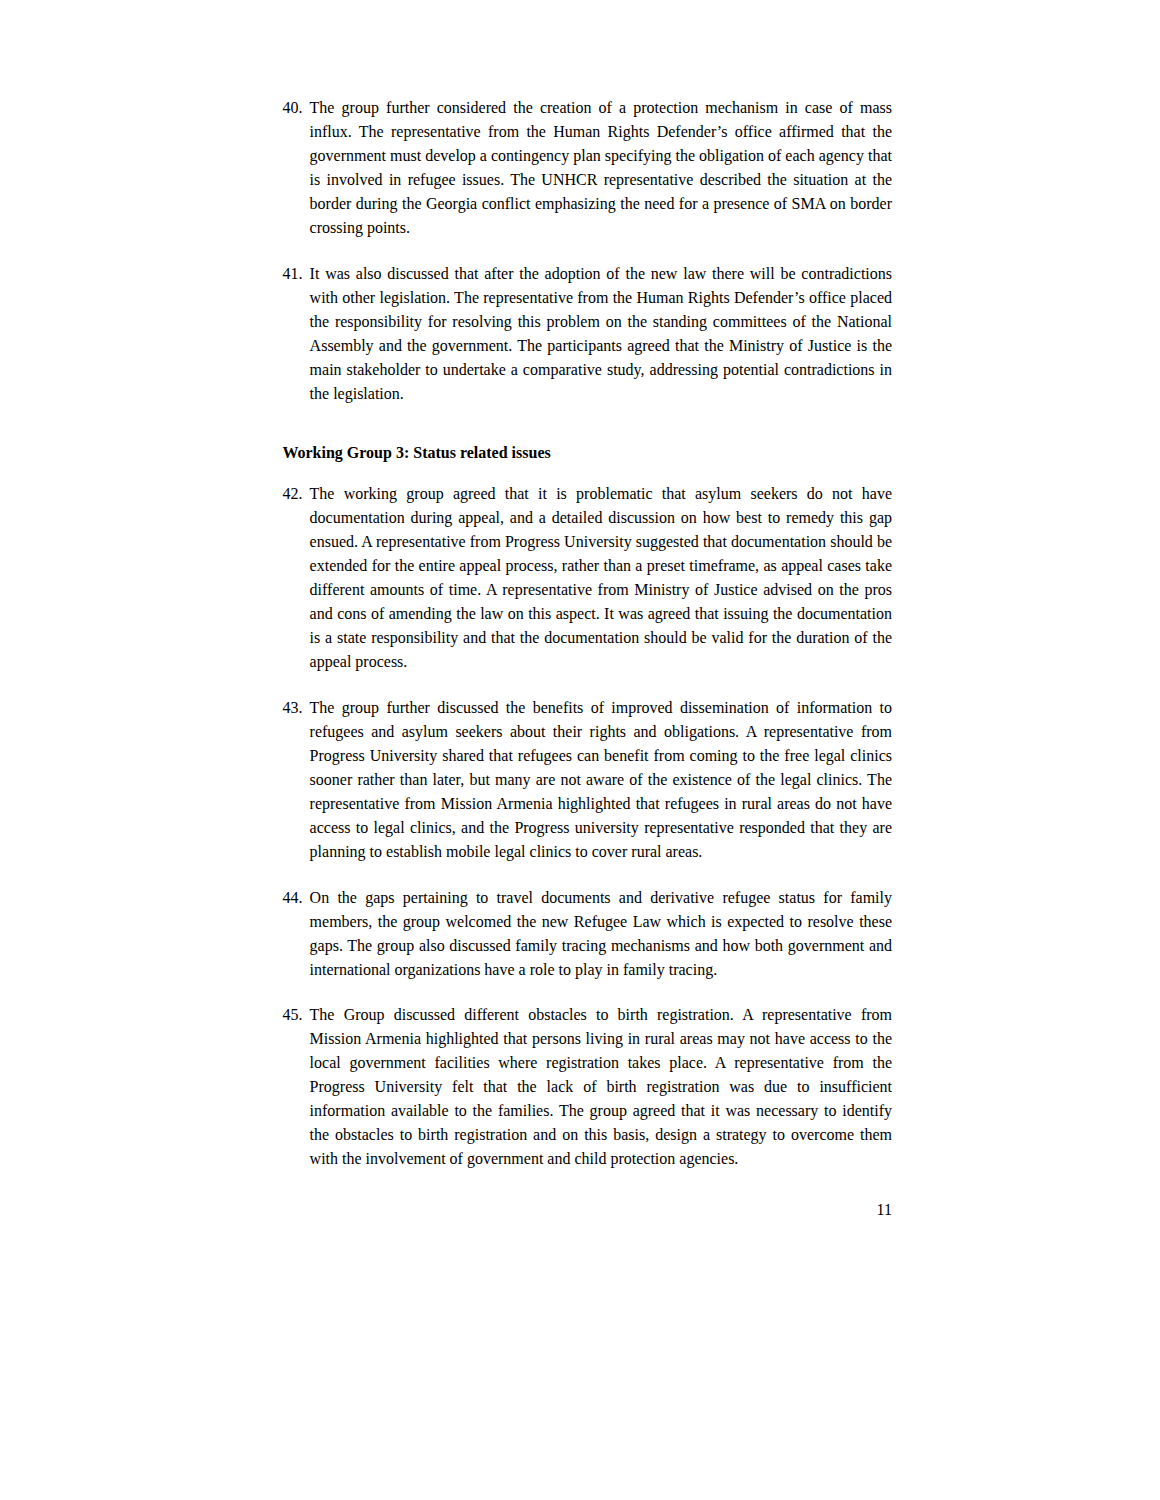The group further considered the creation of a protection mechanism in case of mass influx. The representative from the Human Rights Defender’s office affirmed that the government must develop a contingency plan specifying the obligation of each agency that is involved in refugee issues. The UNHCR representative described the situation at the border during the Georgia conflict emphasizing the need for a presence of SMA on border crossing points.
It was also discussed that after the adoption of the new law there will be contradictions with other legislation. The representative from the Human Rights Defender’s office placed the responsibility for resolving this problem on the standing committees of the National Assembly and the government. The participants agreed that the Ministry of Justice is the main stakeholder to undertake a comparative study, addressing potential contradictions in the legislation.
Working Group 3: Status related issues
The working group agreed that it is problematic that asylum seekers do not have documentation during appeal, and a detailed discussion on how best to remedy this gap ensued. A representative from Progress University suggested that documentation should be extended for the entire appeal process, rather than a preset timeframe, as appeal cases take different amounts of time. A representative from Ministry of Justice advised on the pros and cons of amending the law on this aspect. It was agreed that issuing the documentation is a state responsibility and that the documentation should be valid for the duration of the appeal process.
The group further discussed the benefits of improved dissemination of information to refugees and asylum seekers about their rights and obligations. A representative from Progress University shared that refugees can benefit from coming to the free legal clinics sooner rather than later, but many are not aware of the existence of the legal clinics. The representative from Mission Armenia highlighted that refugees in rural areas do not have access to legal clinics, and the Progress university representative responded that they are planning to establish mobile legal clinics to cover rural areas.
On the gaps pertaining to travel documents and derivative refugee status for family members, the group welcomed the new Refugee Law which is expected to resolve these gaps. The group also discussed family tracing mechanisms and how both government and international organizations have a role to play in family tracing.
The Group discussed different obstacles to birth registration. A representative from Mission Armenia highlighted that persons living in rural areas may not have access to the local government facilities where registration takes place. A representative from the Progress University felt that the lack of birth registration was due to insufficient information available to the families. The group agreed that it was necessary to identify the obstacles to birth registration and on this basis, design a strategy to overcome them with the involvement of government and child protection agencies.
11